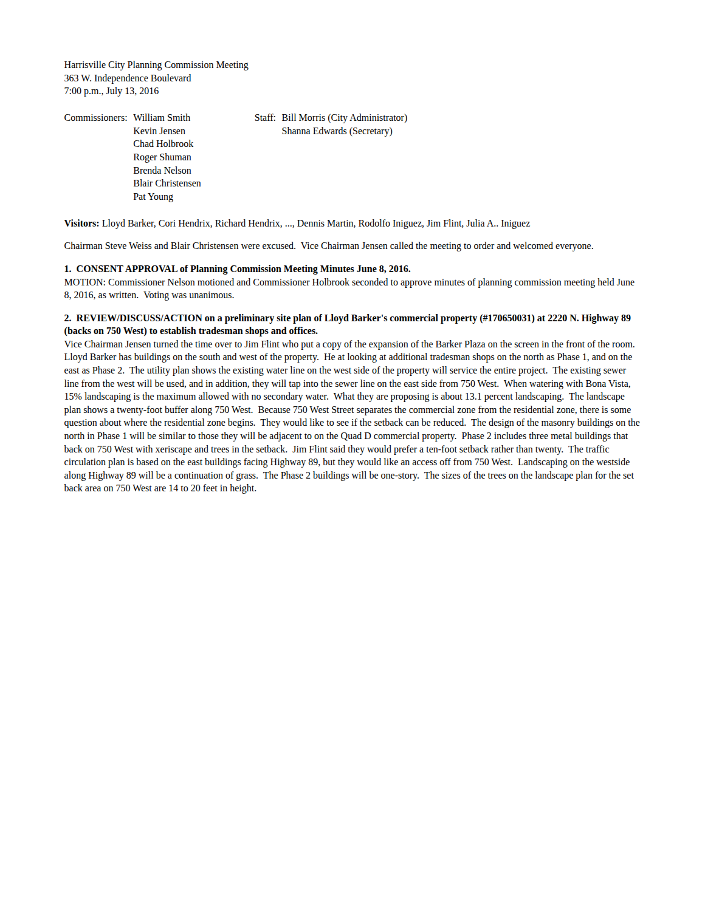Harrisville City Planning Commission Meeting
363 W. Independence Boulevard
7:00 p.m., July 13, 2016
| Commissioners: | William Smith | Staff: | Bill Morris (City Administrator) |
| | Kevin Jensen | | Shanna Edwards (Secretary) |
| | Chad Holbrook | | |
| | Roger Shuman | | |
| | Brenda Nelson | | |
| | Blair Christensen | | |
| | Pat Young | | |
Visitors: Lloyd Barker, Cori Hendrix, Richard Hendrix, ..., Dennis Martin, Rodolfo Iniguez, Jim Flint, Julia A.. Iniguez
Chairman Steve Weiss and Blair Christensen were excused. Vice Chairman Jensen called the meeting to order and welcomed everyone.
1. CONSENT APPROVAL of Planning Commission Meeting Minutes June 8, 2016.
MOTION: Commissioner Nelson motioned and Commissioner Holbrook seconded to approve minutes of planning commission meeting held June 8, 2016, as written. Voting was unanimous.
2. REVIEW/DISCUSS/ACTION on a preliminary site plan of Lloyd Barker's commercial property (#170650031) at 2220 N. Highway 89 (backs on 750 West) to establish tradesman shops and offices.
Vice Chairman Jensen turned the time over to Jim Flint who put a copy of the expansion of the Barker Plaza on the screen in the front of the room. Lloyd Barker has buildings on the south and west of the property. He at looking at additional tradesman shops on the north as Phase 1, and on the east as Phase 2. The utility plan shows the existing water line on the west side of the property will service the entire project. The existing sewer line from the west will be used, and in addition, they will tap into the sewer line on the east side from 750 West. When watering with Bona Vista, 15% landscaping is the maximum allowed with no secondary water. What they are proposing is about 13.1 percent landscaping. The landscape plan shows a twenty-foot buffer along 750 West. Because 750 West Street separates the commercial zone from the residential zone, there is some question about where the residential zone begins. They would like to see if the setback can be reduced. The design of the masonry buildings on the north in Phase 1 will be similar to those they will be adjacent to on the Quad D commercial property. Phase 2 includes three metal buildings that back on 750 West with xeriscape and trees in the setback. Jim Flint said they would prefer a ten-foot setback rather than twenty. The traffic circulation plan is based on the east buildings facing Highway 89, but they would like an access off from 750 West. Landscaping on the westside along Highway 89 will be a continuation of grass. The Phase 2 buildings will be one-story. The sizes of the trees on the landscape plan for the set back area on 750 West are 14 to 20 feet in height.